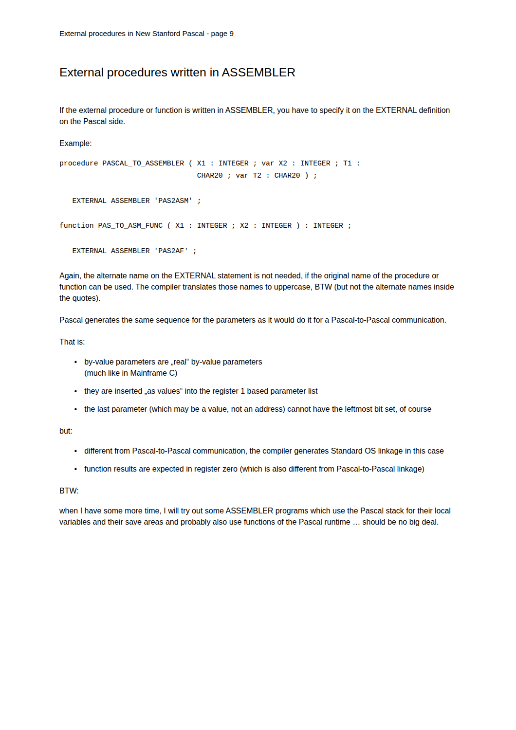External procedures in New Stanford Pascal - page 9
External procedures written in ASSEMBLER
If the external procedure or function is written in ASSEMBLER, you have to specify it on the EXTERNAL definition on the Pascal side.
Example:
procedure PASCAL_TO_ASSEMBLER ( X1 : INTEGER ; var X2 : INTEGER ; T1 :
                                CHAR20 ; var T2 : CHAR20 ) ;

   EXTERNAL ASSEMBLER 'PAS2ASM' ;

function PAS_TO_ASM_FUNC ( X1 : INTEGER ; X2 : INTEGER ) : INTEGER ;

   EXTERNAL ASSEMBLER 'PAS2AF' ;
Again, the alternate name on the EXTERNAL statement is not needed, if the original name of the procedure or function can be used. The compiler translates those names to uppercase, BTW (but not the alternate names inside the quotes).
Pascal generates the same sequence for the parameters as it would do it for a Pascal-to-Pascal communication.
That is:
by-value parameters are „real“ by-value parameters
(much like in Mainframe C)
they are inserted „as values“ into the register 1 based parameter list
the last parameter (which may be a value, not an address) cannot have the leftmost bit set, of course
but:
different from Pascal-to-Pascal communication, the compiler generates Standard OS linkage in this case
function results are expected in register zero (which is also different from Pascal-to-Pascal linkage)
BTW:
when I have some more time, I will try out some ASSEMBLER programs which use the Pascal stack for their local variables and their save areas and probably also use functions of the Pascal runtime … should be no big deal.